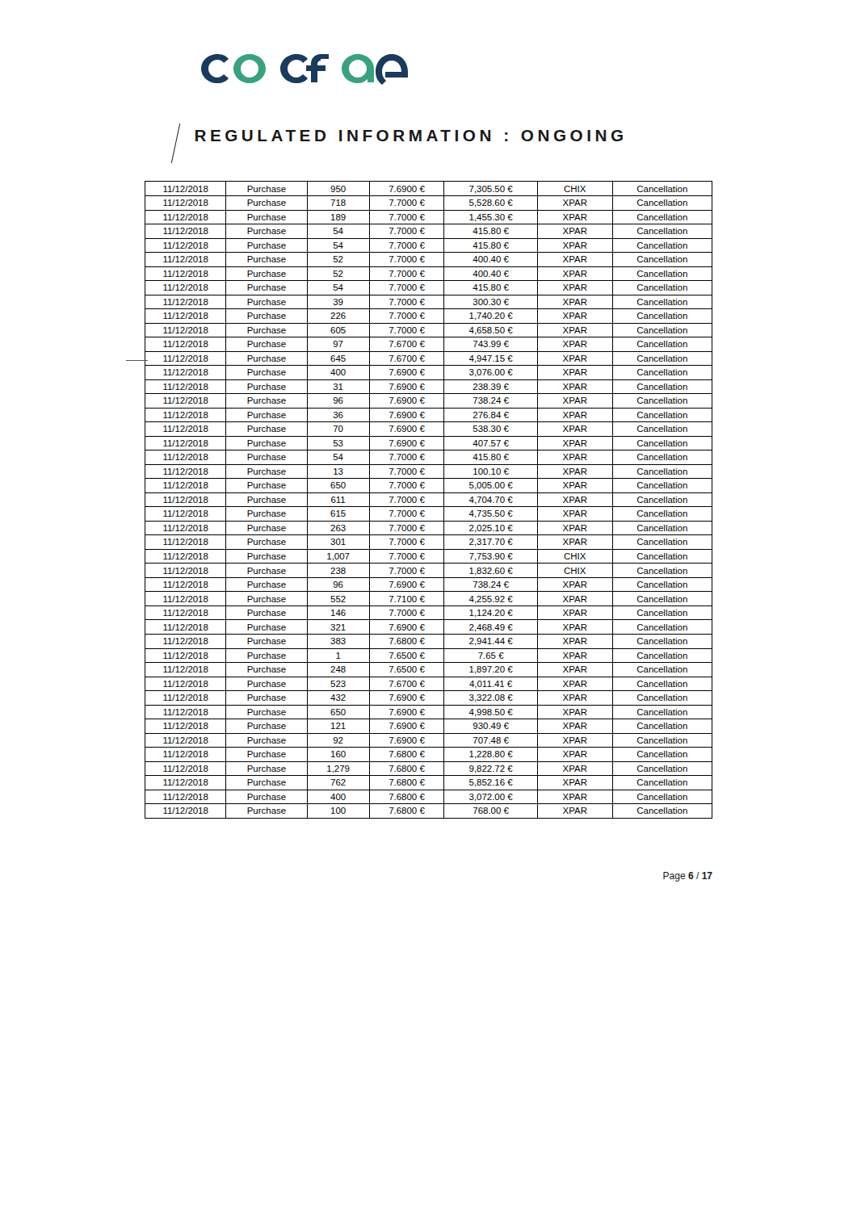REGULATED INFORMATION : ONGOING
| 11/12/2018 | Purchase | 950 | 7.6900 € | 7,305.50 € | CHIX | Cancellation |
| 11/12/2018 | Purchase | 718 | 7.7000 € | 5,528.60 € | XPAR | Cancellation |
| 11/12/2018 | Purchase | 189 | 7.7000 € | 1,455.30 € | XPAR | Cancellation |
| 11/12/2018 | Purchase | 54 | 7.7000 € | 415.80 € | XPAR | Cancellation |
| 11/12/2018 | Purchase | 54 | 7.7000 € | 415.80 € | XPAR | Cancellation |
| 11/12/2018 | Purchase | 52 | 7.7000 € | 400.40 € | XPAR | Cancellation |
| 11/12/2018 | Purchase | 52 | 7.7000 € | 400.40 € | XPAR | Cancellation |
| 11/12/2018 | Purchase | 54 | 7.7000 € | 415.80 € | XPAR | Cancellation |
| 11/12/2018 | Purchase | 39 | 7.7000 € | 300.30 € | XPAR | Cancellation |
| 11/12/2018 | Purchase | 226 | 7.7000 € | 1,740.20 € | XPAR | Cancellation |
| 11/12/2018 | Purchase | 605 | 7.7000 € | 4,658.50 € | XPAR | Cancellation |
| 11/12/2018 | Purchase | 97 | 7.6700 € | 743.99 € | XPAR | Cancellation |
| 11/12/2018 | Purchase | 645 | 7.6700 € | 4,947.15 € | XPAR | Cancellation |
| 11/12/2018 | Purchase | 400 | 7.6900 € | 3,076.00 € | XPAR | Cancellation |
| 11/12/2018 | Purchase | 31 | 7.6900 € | 238.39 € | XPAR | Cancellation |
| 11/12/2018 | Purchase | 96 | 7.6900 € | 738.24 € | XPAR | Cancellation |
| 11/12/2018 | Purchase | 36 | 7.6900 € | 276.84 € | XPAR | Cancellation |
| 11/12/2018 | Purchase | 70 | 7.6900 € | 538.30 € | XPAR | Cancellation |
| 11/12/2018 | Purchase | 53 | 7.6900 € | 407.57 € | XPAR | Cancellation |
| 11/12/2018 | Purchase | 54 | 7.7000 € | 415.80 € | XPAR | Cancellation |
| 11/12/2018 | Purchase | 13 | 7.7000 € | 100.10 € | XPAR | Cancellation |
| 11/12/2018 | Purchase | 650 | 7.7000 € | 5,005.00 € | XPAR | Cancellation |
| 11/12/2018 | Purchase | 611 | 7.7000 € | 4,704.70 € | XPAR | Cancellation |
| 11/12/2018 | Purchase | 615 | 7.7000 € | 4,735.50 € | XPAR | Cancellation |
| 11/12/2018 | Purchase | 263 | 7.7000 € | 2,025.10 € | XPAR | Cancellation |
| 11/12/2018 | Purchase | 301 | 7.7000 € | 2,317.70 € | XPAR | Cancellation |
| 11/12/2018 | Purchase | 1,007 | 7.7000 € | 7,753.90 € | CHIX | Cancellation |
| 11/12/2018 | Purchase | 238 | 7.7000 € | 1,832.60 € | CHIX | Cancellation |
| 11/12/2018 | Purchase | 96 | 7.6900 € | 738.24 € | XPAR | Cancellation |
| 11/12/2018 | Purchase | 552 | 7.7100 € | 4,255.92 € | XPAR | Cancellation |
| 11/12/2018 | Purchase | 146 | 7.7000 € | 1,124.20 € | XPAR | Cancellation |
| 11/12/2018 | Purchase | 321 | 7.6900 € | 2,468.49 € | XPAR | Cancellation |
| 11/12/2018 | Purchase | 383 | 7.6800 € | 2,941.44 € | XPAR | Cancellation |
| 11/12/2018 | Purchase | 1 | 7.6500 € | 7.65 € | XPAR | Cancellation |
| 11/12/2018 | Purchase | 248 | 7.6500 € | 1,897.20 € | XPAR | Cancellation |
| 11/12/2018 | Purchase | 523 | 7.6700 € | 4,011.41 € | XPAR | Cancellation |
| 11/12/2018 | Purchase | 432 | 7.6900 € | 3,322.08 € | XPAR | Cancellation |
| 11/12/2018 | Purchase | 650 | 7.6900 € | 4,998.50 € | XPAR | Cancellation |
| 11/12/2018 | Purchase | 121 | 7.6900 € | 930.49 € | XPAR | Cancellation |
| 11/12/2018 | Purchase | 92 | 7.6900 € | 707.48 € | XPAR | Cancellation |
| 11/12/2018 | Purchase | 160 | 7.6800 € | 1,228.80 € | XPAR | Cancellation |
| 11/12/2018 | Purchase | 1,279 | 7.6800 € | 9,822.72 € | XPAR | Cancellation |
| 11/12/2018 | Purchase | 762 | 7.6800 € | 5,852.16 € | XPAR | Cancellation |
| 11/12/2018 | Purchase | 400 | 7.6800 € | 3,072.00 € | XPAR | Cancellation |
| 11/12/2018 | Purchase | 100 | 7.6800 € | 768.00 € | XPAR | Cancellation |
Page 6 / 17